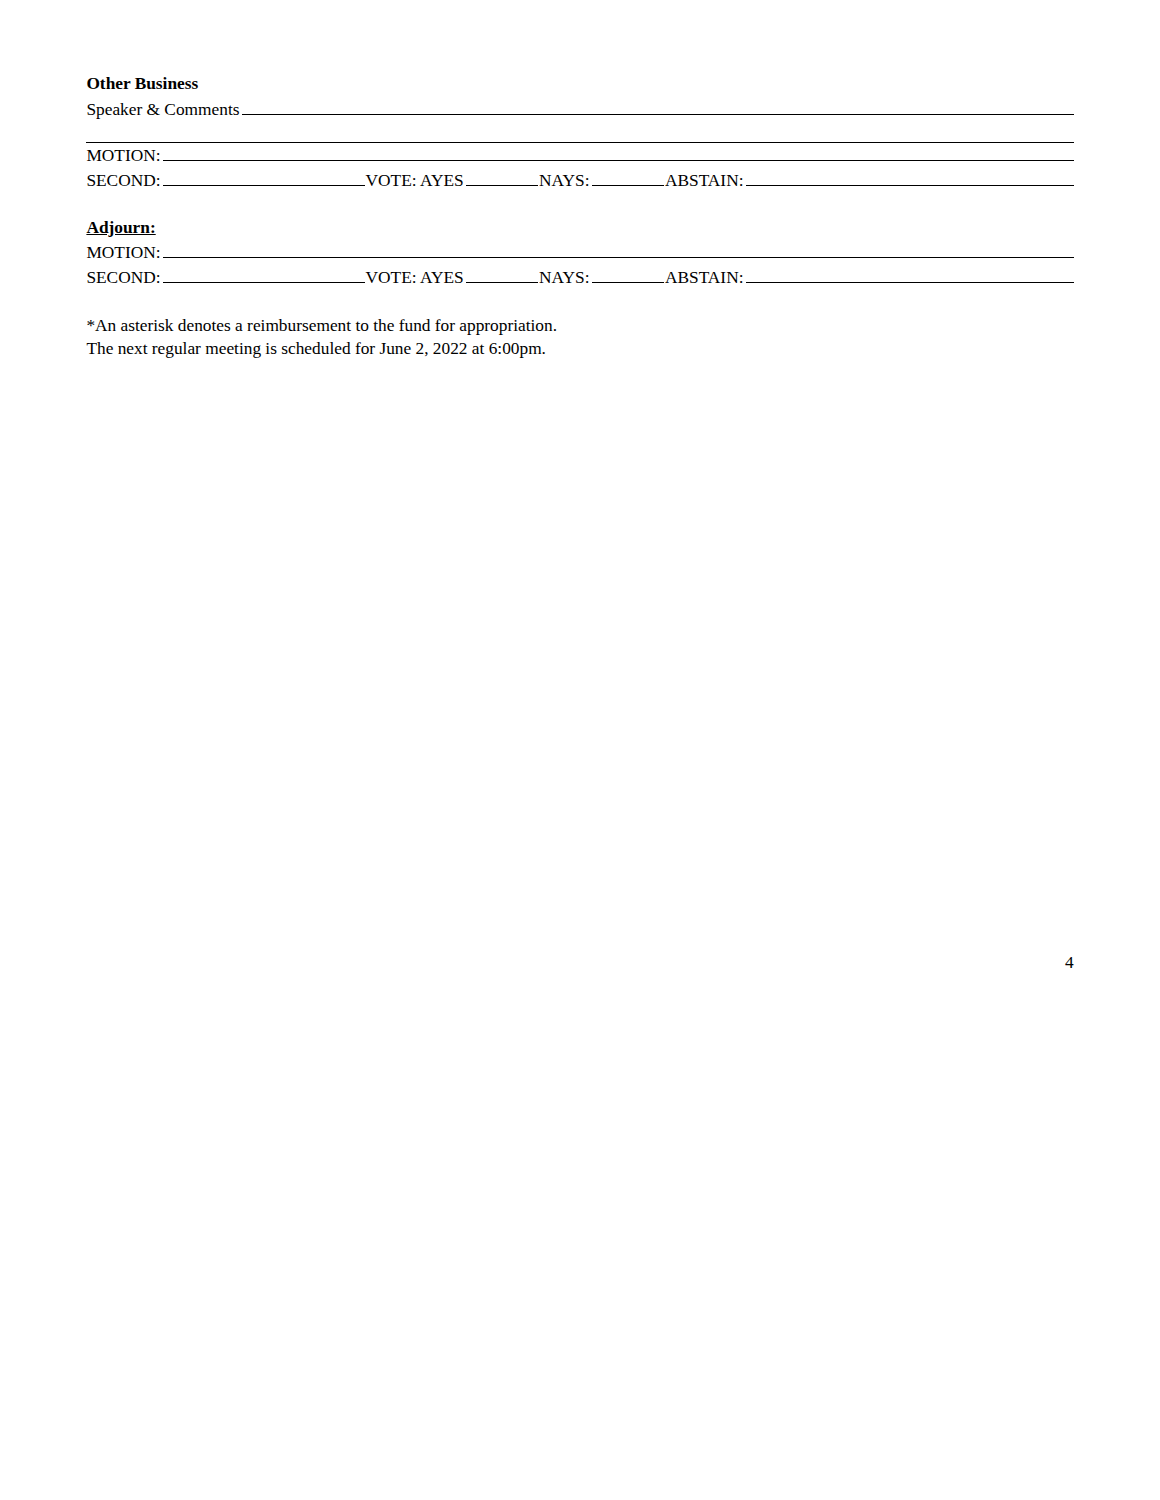Other Business
Speaker & Comments
MOTION:
SECOND: VOTE: AYES NAYS: ABSTAIN:
Adjourn:
MOTION:
SECOND: VOTE: AYES NAYS: ABSTAIN:
*An asterisk denotes a reimbursement to the fund for appropriation.
The next regular meeting is scheduled for June 2, 2022 at 6:00pm.
4